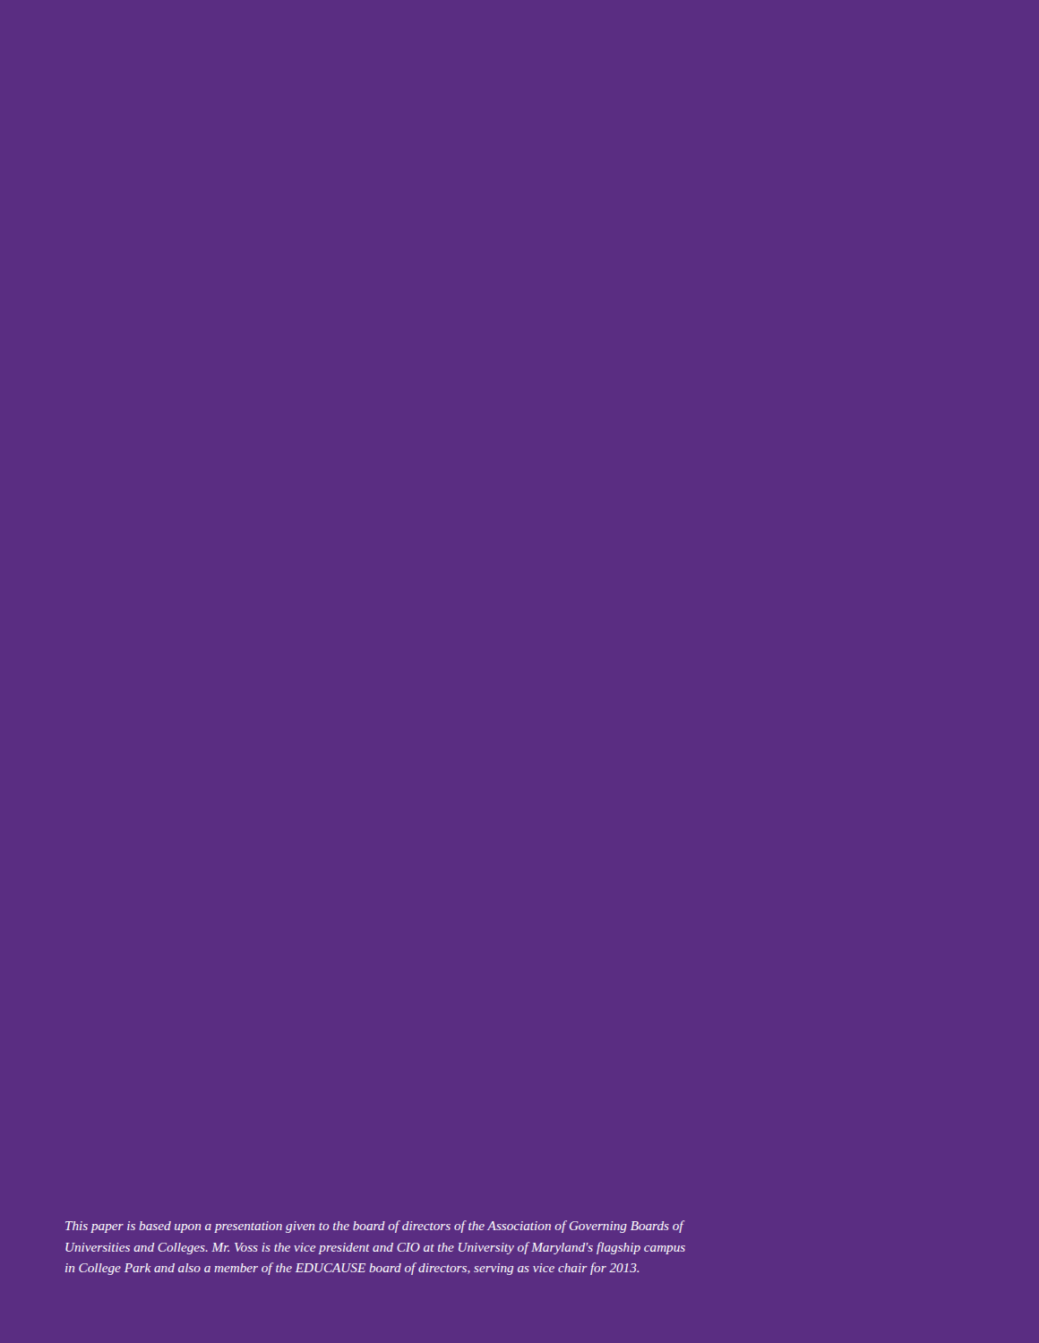This paper is based upon a presentation given to the board of directors of the Association of Governing Boards of Universities and Colleges. Mr. Voss is the vice president and CIO at the University of Maryland's flagship campus in College Park and also a member of the EDUCAUSE board of directors, serving as vice chair for 2013.